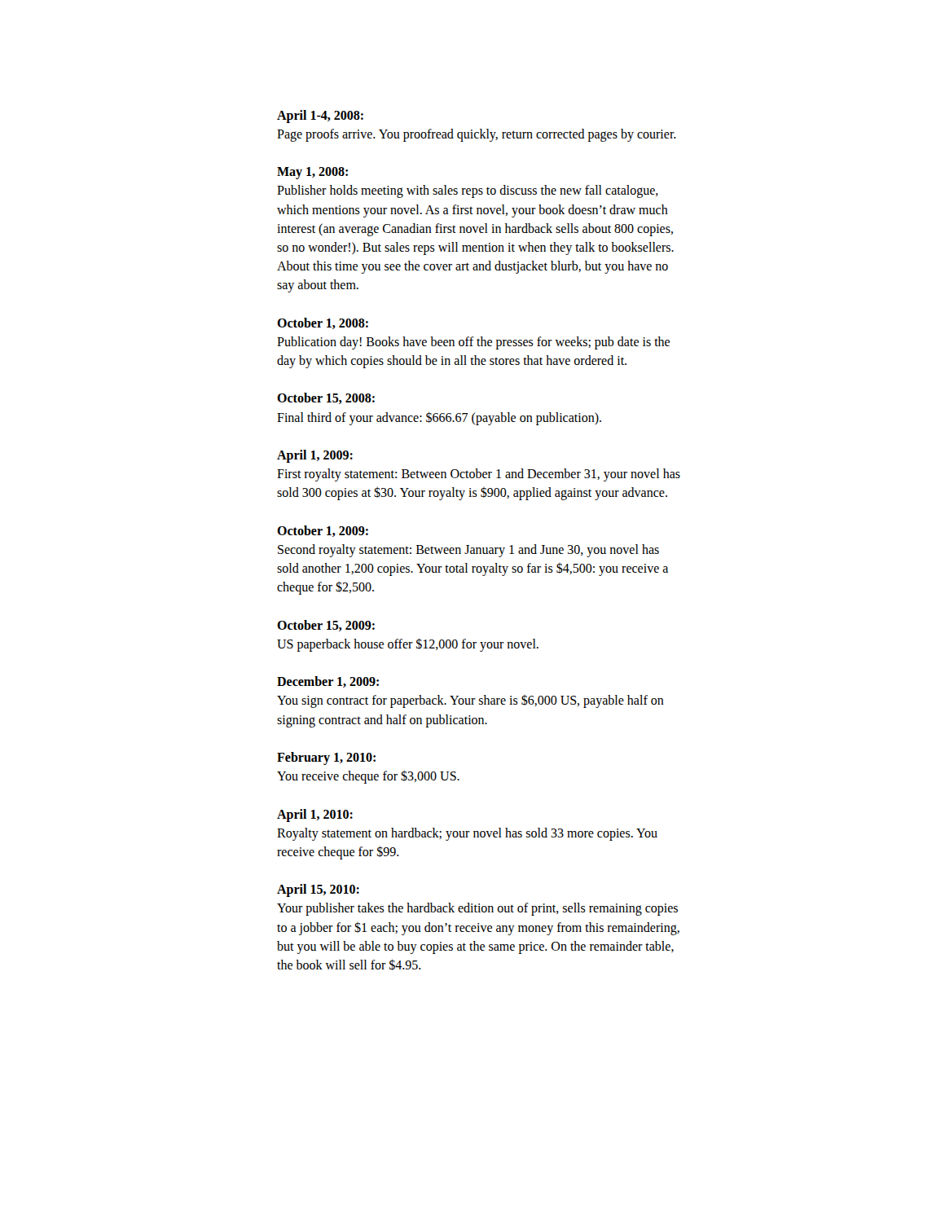April 1-4, 2008:
Page proofs arrive. You proofread quickly, return corrected pages by courier.
May 1, 2008:
Publisher holds meeting with sales reps to discuss the new fall catalogue, which mentions your novel. As a first novel, your book doesn’t draw much interest (an average Canadian first novel in hardback sells about 800 copies, so no wonder!). But sales reps will mention it when they talk to booksellers. About this time you see the cover art and dustjacket blurb, but you have no say about them.
October 1, 2008:
Publication day! Books have been off the presses for weeks; pub date is the day by which copies should be in all the stores that have ordered it.
October 15, 2008:
Final third of your advance: $666.67 (payable on publication).
April 1, 2009:
First royalty statement: Between October 1 and December 31, your novel has sold 300 copies at $30. Your royalty is $900, applied against your advance.
October 1, 2009:
Second royalty statement: Between January 1 and June 30, you novel has sold another 1,200 copies. Your total royalty so far is $4,500: you receive a cheque for $2,500.
October 15, 2009:
US paperback house offer $12,000 for your novel.
December 1, 2009:
You sign contract for paperback. Your share is $6,000 US, payable half on signing contract and half on publication.
February 1, 2010:
You receive cheque for $3,000 US.
April 1, 2010:
Royalty statement on hardback; your novel has sold 33 more copies. You receive cheque for $99.
April 15, 2010:
Your publisher takes the hardback edition out of print, sells remaining copies to a jobber for $1 each; you don’t receive any money from this remaindering, but you will be able to buy copies at the same price. On the remainder table, the book will sell for $4.95.